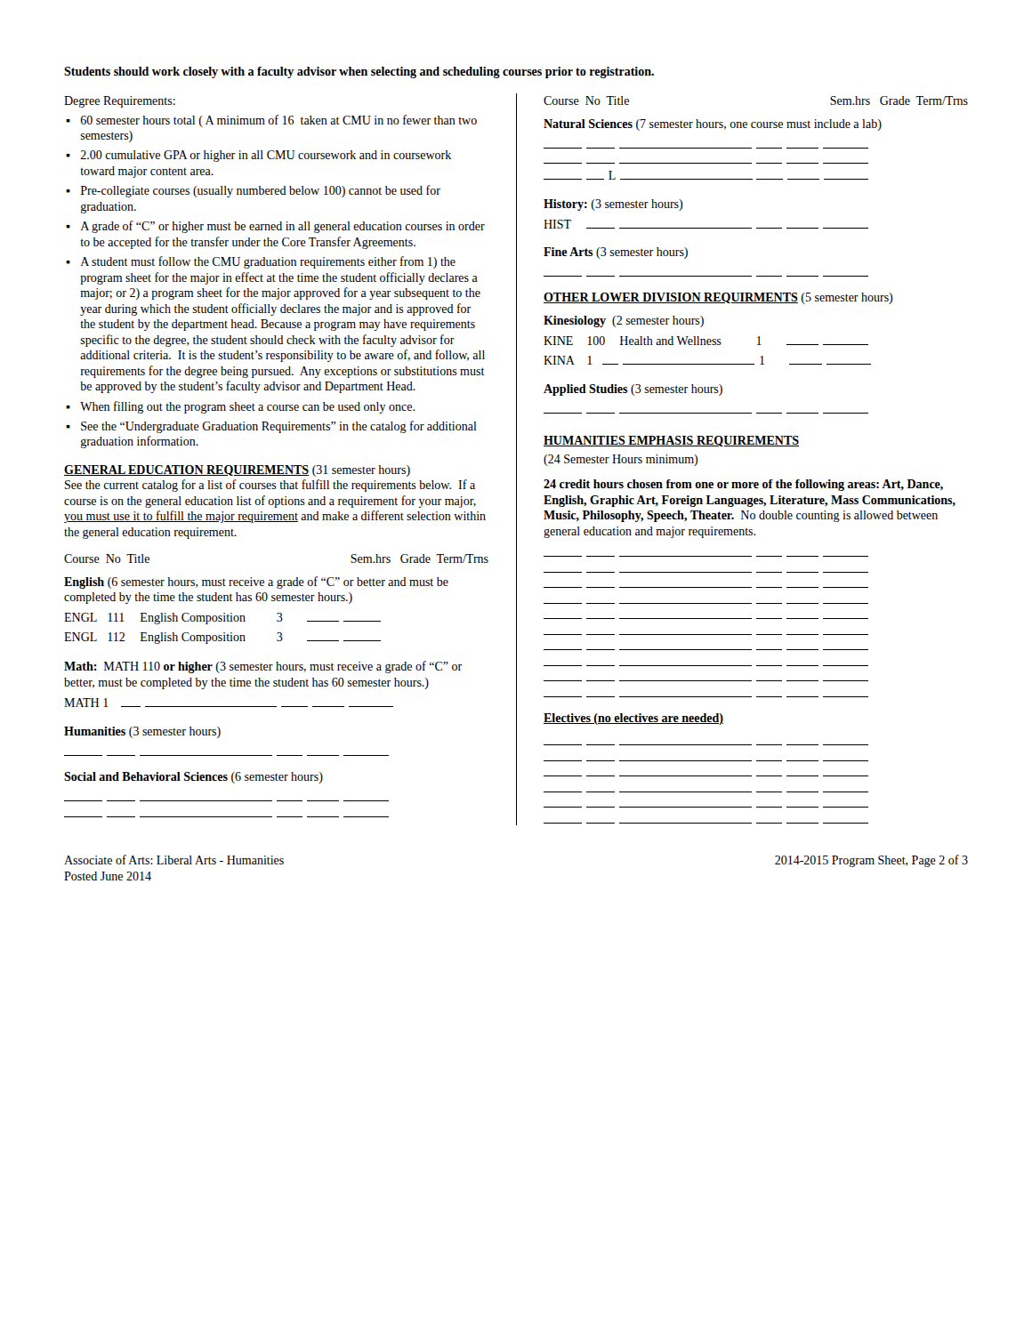Students should work closely with a faculty advisor when selecting and scheduling courses prior to registration.
Degree Requirements:
60 semester hours total ( A minimum of 16 taken at CMU in no fewer than two semesters)
2.00 cumulative GPA or higher in all CMU coursework and in coursework toward major content area.
Pre-collegiate courses (usually numbered below 100) cannot be used for graduation.
A grade of “C” or higher must be earned in all general education courses in order to be accepted for the transfer under the Core Transfer Agreements.
A student must follow the CMU graduation requirements either from 1) the program sheet for the major in effect at the time the student officially declares a major; or 2) a program sheet for the major approved for a year subsequent to the year during which the student officially declares the major and is approved for the student by the department head. Because a program may have requirements specific to the degree, the student should check with the faculty advisor for additional criteria. It is the student’s responsibility to be aware of, and follow, all requirements for the degree being pursued. Any exceptions or substitutions must be approved by the student’s faculty advisor and Department Head.
When filling out the program sheet a course can be used only once.
See the “Undergraduate Graduation Requirements” in the catalog for additional graduation information.
GENERAL EDUCATION REQUIREMENTS (31 semester hours)
See the current catalog for a list of courses that fulfill the requirements below. If a course is on the general education list of options and a requirement for your major, you must use it to fulfill the major requirement and make a different selection within the general education requirement.
Course No Title Sem.hrs Grade Term/Trns
English (6 semester hours, must receive a grade of “C” or better and must be completed by the time the student has 60 semester hours.)
ENGL 111 English Composition 3
ENGL 112 English Composition 3
Math: MATH 110 or higher (3 semester hours, must receive a grade of “C” or better, must be completed by the time the student has 60 semester hours.)
MATH 1
Humanities (3 semester hours)
Social and Behavioral Sciences (6 semester hours)
Course No Title Sem.hrs Grade Term/Trns
Natural Sciences (7 semester hours, one course must include a lab)
L
History: (3 semester hours)
HIST
Fine Arts (3 semester hours)
OTHER LOWER DIVISION REQUIRMENTS (5 semester hours)
Kinesiology (2 semester hours)
KINE 100 Health and Wellness 1
KINA 1 1
Applied Studies (3 semester hours)
HUMANITIES EMPHASIS REQUIREMENTS
(24 Semester Hours minimum)
24 credit hours chosen from one or more of the following areas: Art, Dance, English, Graphic Art, Foreign Languages, Literature, Mass Communications, Music, Philosophy, Speech, Theater. No double counting is allowed between general education and major requirements.
Electives (no electives are needed)
Associate of Arts: Liberal Arts - Humanities
Posted June 2014
2014-2015 Program Sheet, Page 2 of 3